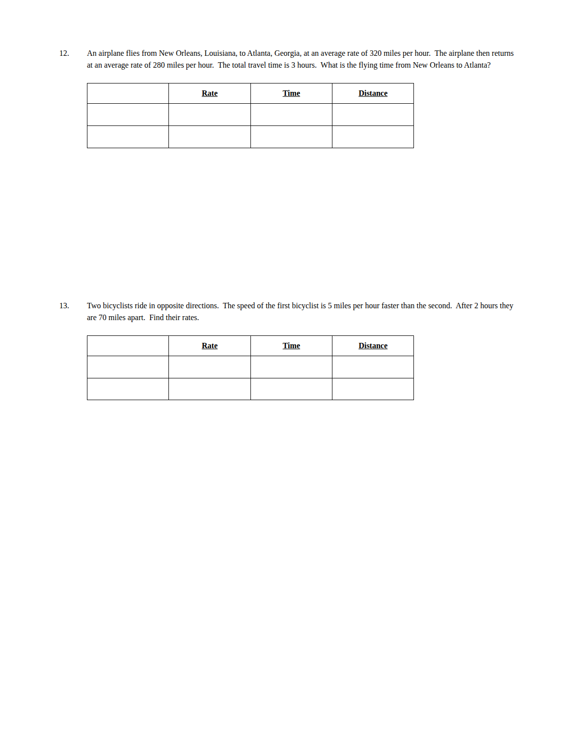12.
An airplane flies from New Orleans, Louisiana, to Atlanta, Georgia, at an average rate of 320 miles per hour. The airplane then returns at an average rate of 280 miles per hour. The total travel time is 3 hours. What is the flying time from New Orleans to Atlanta?
| | Rate | Time | Distance |
| --- | --- | --- | --- |
13.
Two bicyclists ride in opposite directions. The speed of the first bicyclist is 5 miles per hour faster than the second. After 2 hours they are 70 miles apart. Find their rates.
| | Rate | Time | Distance |
| --- | --- | --- | --- |